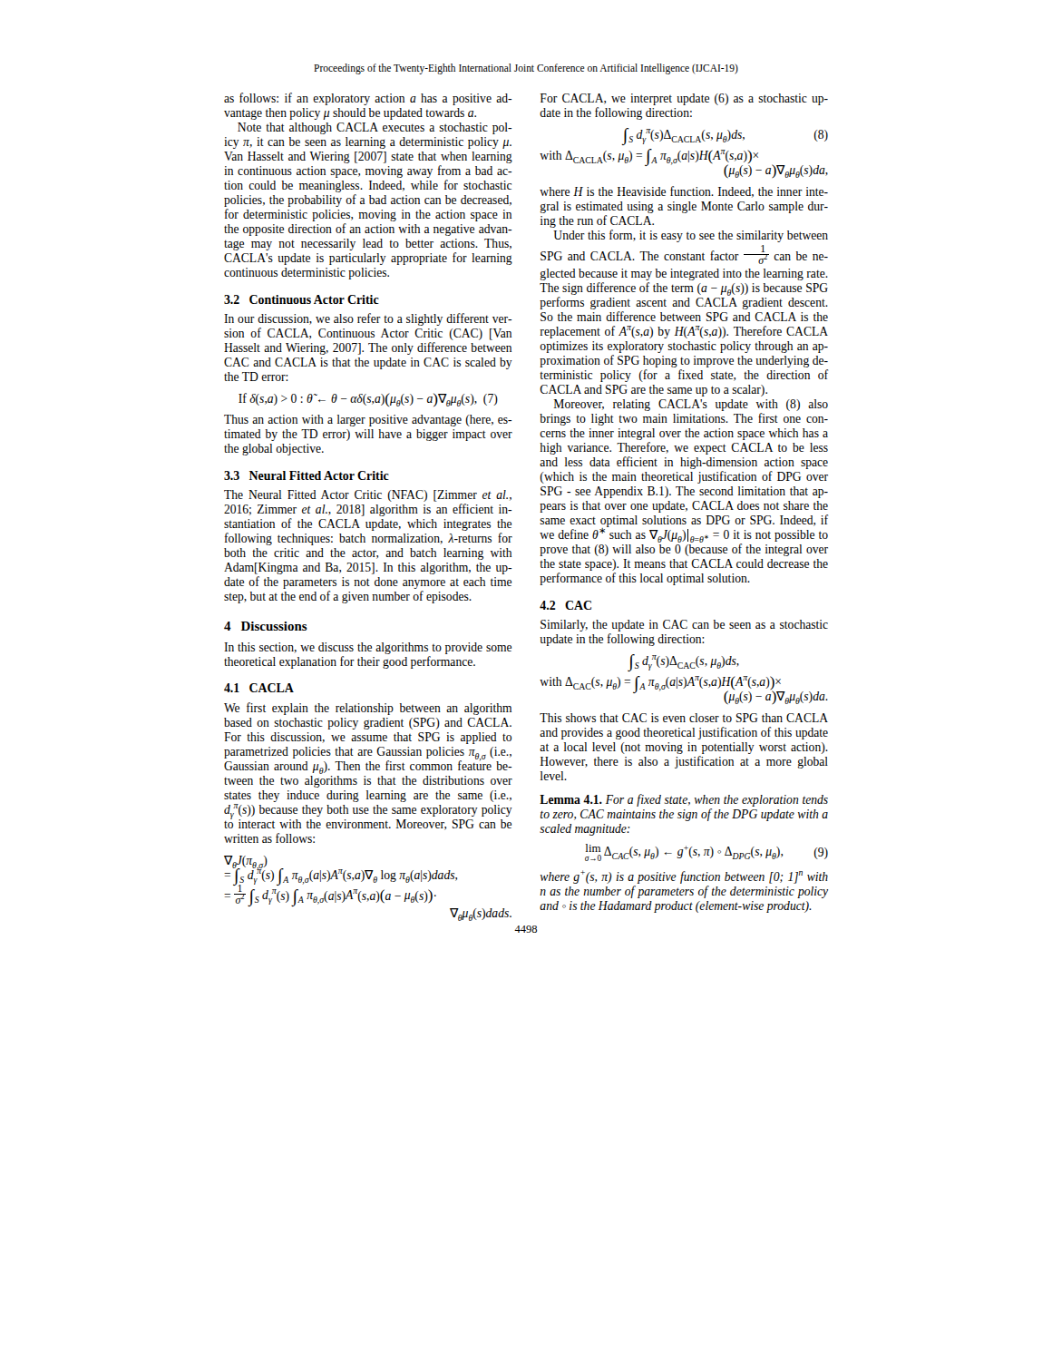Proceedings of the Twenty-Eighth International Joint Conference on Artificial Intelligence (IJCAI-19)
as follows: if an exploratory action a has a positive advantage then policy μ should be updated towards a.
Note that although CACLA executes a stochastic policy π, it can be seen as learning a deterministic policy μ. Van Hasselt and Wiering [2007] state that when learning in continuous action space, moving away from a bad action could be meaningless. Indeed, while for stochastic policies, the probability of a bad action can be decreased, for deterministic policies, moving in the action space in the opposite direction of an action with a negative advantage may not necessarily lead to better actions. Thus, CACLA's update is particularly appropriate for learning continuous deterministic policies.
3.2 Continuous Actor Critic
In our discussion, we also refer to a slightly different version of CACLA, Continuous Actor Critic (CAC) [Van Hasselt and Wiering, 2007]. The only difference between CAC and CACLA is that the update in CAC is scaled by the TD error:
If δ(s,a) > 0 : θ̃ ← θ − αδ(s,a)(μθ(s) − a)∇θμθ(s), (7)
Thus an action with a larger positive advantage (here, estimated by the TD error) will have a bigger impact over the global objective.
3.3 Neural Fitted Actor Critic
The Neural Fitted Actor Critic (NFAC) [Zimmer et al., 2016; Zimmer et al., 2018] algorithm is an efficient instantiation of the CACLA update, which integrates the following techniques: batch normalization, λ-returns for both the critic and the actor, and batch learning with Adam[Kingma and Ba, 2015]. In this algorithm, the update of the parameters is not done anymore at each time step, but at the end of a given number of episodes.
4 Discussions
In this section, we discuss the algorithms to provide some theoretical explanation for their good performance.
4.1 CACLA
We first explain the relationship between an algorithm based on stochastic policy gradient (SPG) and CACLA. For this discussion, we assume that SPG is applied to parametrized policies that are Gaussian policies πθ,σ (i.e., Gaussian around μθ). Then the first common feature between the two algorithms is that the distributions over states they induce during learning are the same (i.e., dγπ(s)) because they both use the same exploratory policy to interact with the environment. Moreover, SPG can be written as follows:
∇θJ(πθ,σ) = ∫S dγπ(s) ∫A πθ,σ(a|s)Aπ(s,a)∇θ log πθ(a|s)dads, = 1 σ2 ∫S dγπ(s) ∫A πθ,σ(a|s)Aπ(s,a)(a − μθ(s))· ∇θμθ(s)dads.
For CACLA, we interpret update (6) as a stochastic update in the following direction:
∫S dγπ(s)ΔCACLA(s, μθ)ds, (8)
with ΔCACLA(s, μθ) = ∫A πθ,σ(a|s)H(Aπ(s,a))× (μθ(s) − a)∇θμθ(s)da,
where H is the Heaviside function. Indeed, the inner integral is estimated using a single Monte Carlo sample during the run of CACLA.
Under this form, it is easy to see the similarity between SPG and CACLA. The constant factor 1 σ2 can be neglected because it may be integrated into the learning rate. The sign difference of the term (a − μθ(s)) is because SPG performs gradient ascent and CACLA gradient descent. So the main difference between SPG and CACLA is the replacement of Aπ(s,a) by H(Aπ(s,a)). Therefore CACLA optimizes its exploratory stochastic policy through an approximation of SPG hoping to improve the underlying deterministic policy (for a fixed state, the direction of CACLA and SPG are the same up to a scalar).
Moreover, relating CACLA's update with (8) also brings to light two main limitations. The first one concerns the inner integral over the action space which has a high variance. Therefore, we expect CACLA to be less and less data efficient in high-dimension action space (which is the main theoretical justification of DPG over SPG - see Appendix B.1). The second limitation that appears is that over one update, CACLA does not share the same exact optimal solutions as DPG or SPG. Indeed, if we define θ∗ such as ∇θJ(μθ)θ=θ∗ = 0 it is not possible to prove that (8) will also be 0 (because of the integral over the state space). It means that CACLA could decrease the performance of this local optimal solution.
4.2 CAC
Similarly, the update in CAC can be seen as a stochastic update in the following direction:
∫S dγπ(s)ΔCAC(s, μθ)ds,
with ΔCAC(s, μθ) = ∫A πθ,σ(a|s)Aπ(s,a)H(Aπ(s,a))× (μθ(s) − a)∇θμθ(s)da.
This shows that CAC is even closer to SPG than CACLA and provides a good theoretical justification of this update at a local level (not moving in potentially worst action). However, there is also a justification at a more global level.
Lemma 4.1. For a fixed state, when the exploration tends to zero, CAC maintains the sign of the DPG update with a scaled magnitude:
lim σ→0 ΔCAC(s, μθ) ← g+(s, π) ◦ ΔDPG(s, μθ), (9)
where g+(s, π) is a positive function between [0; 1]n with n as the number of parameters of the deterministic policy and ◦ is the Hadamard product (element-wise product).
4498